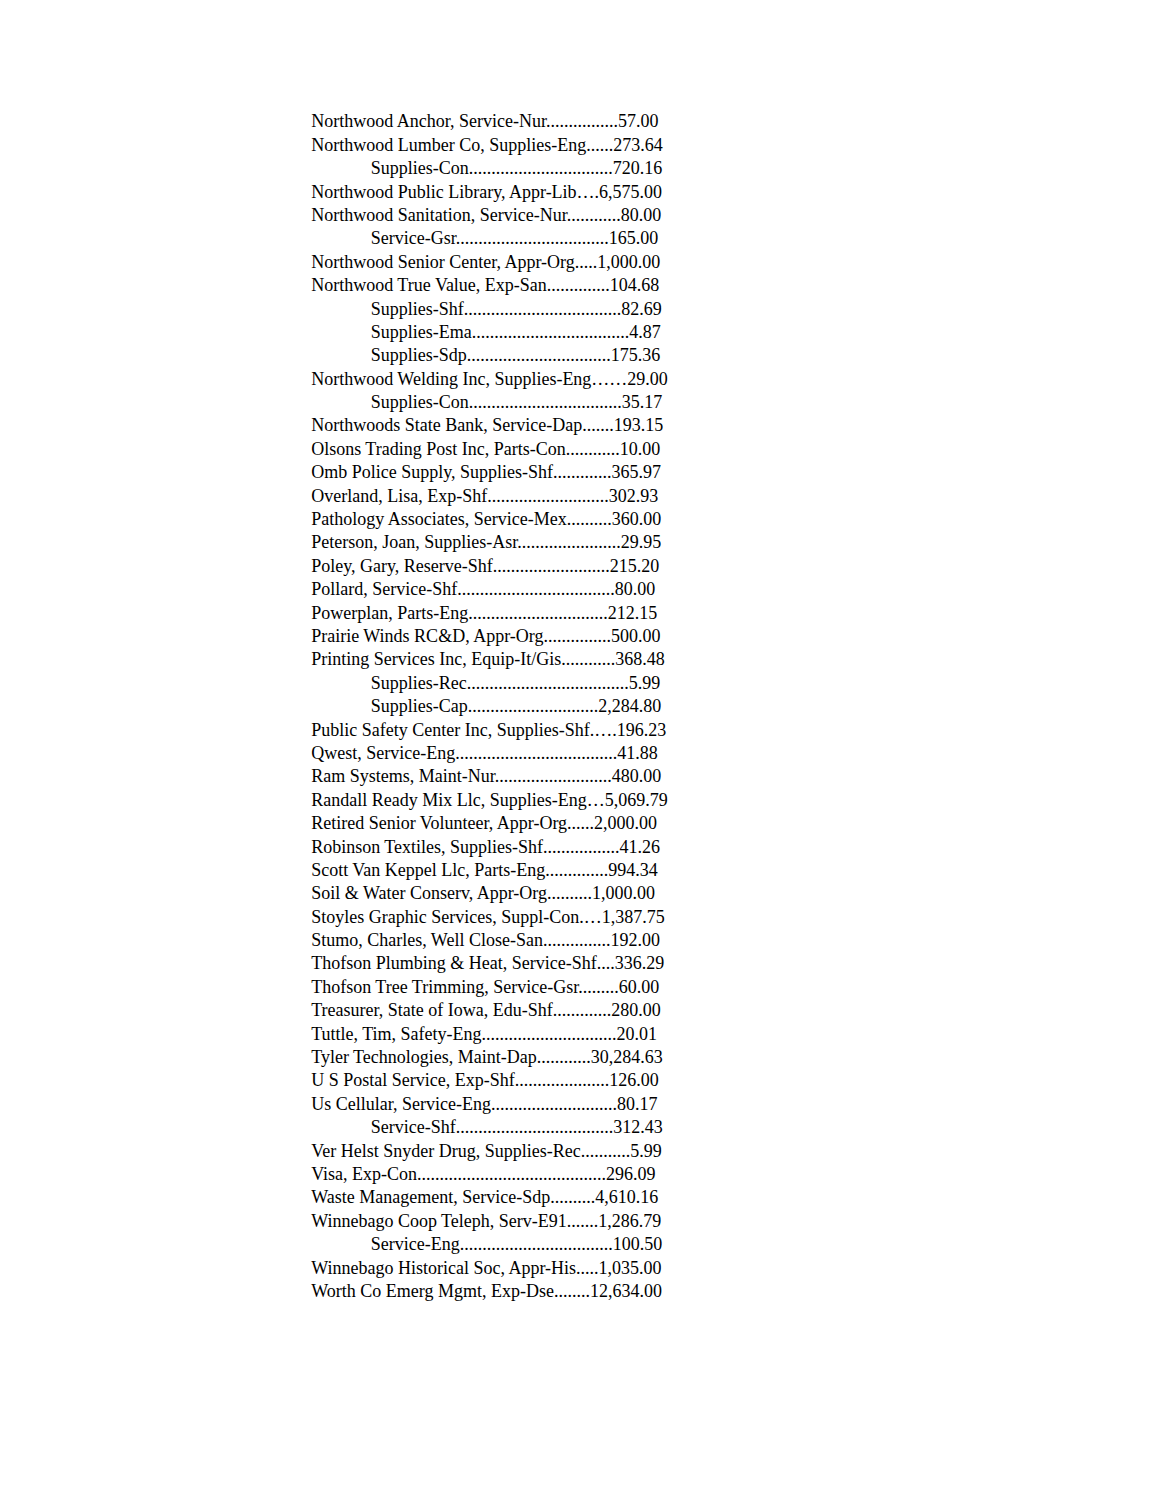Northwood Anchor, Service-Nur................57.00
Northwood Lumber Co, Supplies-Eng......273.64
Supplies-Con................................720.16
Northwood Public Library, Appr-Lib….6,575.00
Northwood Sanitation, Service-Nur............80.00
Service-Gsr..................................165.00
Northwood Senior Center, Appr-Org.....1,000.00
Northwood True Value, Exp-San..............104.68
Supplies-Shf...................................82.69
Supplies-Ema...................................4.87
Supplies-Sdp................................175.36
Northwood Welding Inc, Supplies-Eng……29.00
Supplies-Con..................................35.17
Northwoods State Bank, Service-Dap.......193.15
Olsons Trading Post Inc, Parts-Con............10.00
Omb Police Supply, Supplies-Shf.............365.97
Overland, Lisa, Exp-Shf...........................302.93
Pathology Associates, Service-Mex..........360.00
Peterson, Joan, Supplies-Asr.......................29.95
Poley, Gary, Reserve-Shf..........................215.20
Pollard, Service-Shf...................................80.00
Powerplan, Parts-Eng...............................212.15
Prairie Winds RC&D, Appr-Org...............500.00
Printing Services Inc, Equip-It/Gis............368.48
Supplies-Rec....................................5.99
Supplies-Cap.............................2,284.80
Public Safety Center Inc, Supplies-Shf.….196.23
Qwest, Service-Eng....................................41.88
Ram Systems, Maint-Nur..........................480.00
Randall Ready Mix Llc, Supplies-Eng…5,069.79
Retired Senior Volunteer, Appr-Org......2,000.00
Robinson Textiles, Supplies-Shf.................41.26
Scott Van Keppel Llc, Parts-Eng..............994.34
Soil & Water Conserv, Appr-Org..........1,000.00
Stoyles Graphic Services, Suppl-Con.…1,387.75
Stumo, Charles, Well Close-San...............192.00
Thofson Plumbing & Heat, Service-Shf....336.29
Thofson Tree Trimming, Service-Gsr.........60.00
Treasurer, State of Iowa, Edu-Shf.............280.00
Tuttle, Tim, Safety-Eng..............................20.01
Tyler Technologies, Maint-Dap............30,284.63
U S Postal Service, Exp-Shf.....................126.00
Us Cellular, Service-Eng............................80.17
Service-Shf...................................312.43
Ver Helst Snyder Drug, Supplies-Rec...........5.99
Visa, Exp-Con..........................................296.09
Waste Management, Service-Sdp..........4,610.16
Winnebago Coop Teleph, Serv-E91.......1,286.79
Service-Eng..................................100.50
Winnebago Historical Soc, Appr-His.....1,035.00
Worth Co Emerg Mgmt, Exp-Dse........12,634.00